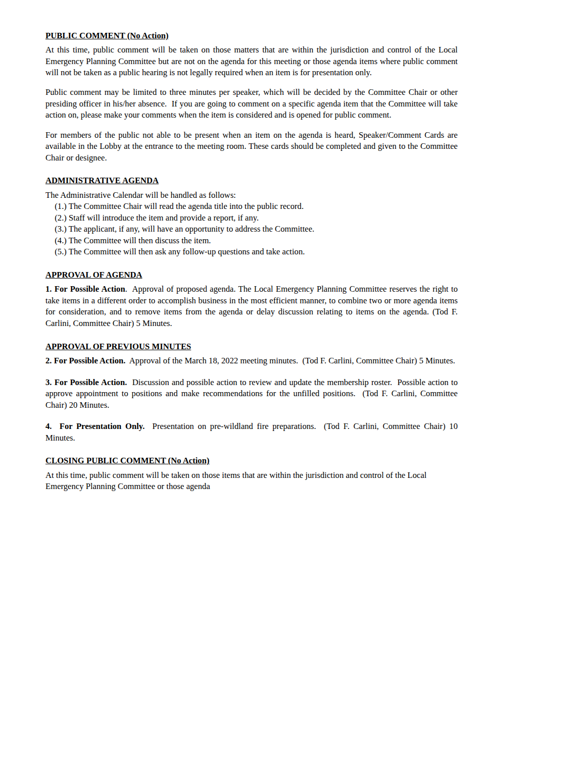PUBLIC COMMENT (No Action)
At this time, public comment will be taken on those matters that are within the jurisdiction and control of the Local Emergency Planning Committee but are not on the agenda for this meeting or those agenda items where public comment will not be taken as a public hearing is not legally required when an item is for presentation only.
Public comment may be limited to three minutes per speaker, which will be decided by the Committee Chair or other presiding officer in his/her absence. If you are going to comment on a specific agenda item that the Committee will take action on, please make your comments when the item is considered and is opened for public comment.
For members of the public not able to be present when an item on the agenda is heard, Speaker/Comment Cards are available in the Lobby at the entrance to the meeting room. These cards should be completed and given to the Committee Chair or designee.
ADMINISTRATIVE AGENDA
The Administrative Calendar will be handled as follows:
(1.) The Committee Chair will read the agenda title into the public record.
(2.) Staff will introduce the item and provide a report, if any.
(3.) The applicant, if any, will have an opportunity to address the Committee.
(4.) The Committee will then discuss the item.
(5.) The Committee will then ask any follow-up questions and take action.
APPROVAL OF AGENDA
1. For Possible Action. Approval of proposed agenda. The Local Emergency Planning Committee reserves the right to take items in a different order to accomplish business in the most efficient manner, to combine two or more agenda items for consideration, and to remove items from the agenda or delay discussion relating to items on the agenda. (Tod F. Carlini, Committee Chair) 5 Minutes.
APPROVAL OF PREVIOUS MINUTES
2. For Possible Action. Approval of the March 18, 2022 meeting minutes. (Tod F. Carlini, Committee Chair) 5 Minutes.
3. For Possible Action. Discussion and possible action to review and update the membership roster. Possible action to approve appointment to positions and make recommendations for the unfilled positions. (Tod F. Carlini, Committee Chair) 20 Minutes.
4. For Presentation Only. Presentation on pre-wildland fire preparations. (Tod F. Carlini, Committee Chair) 10 Minutes.
CLOSING PUBLIC COMMENT (No Action)
At this time, public comment will be taken on those items that are within the jurisdiction and control of the Local Emergency Planning Committee or those agenda